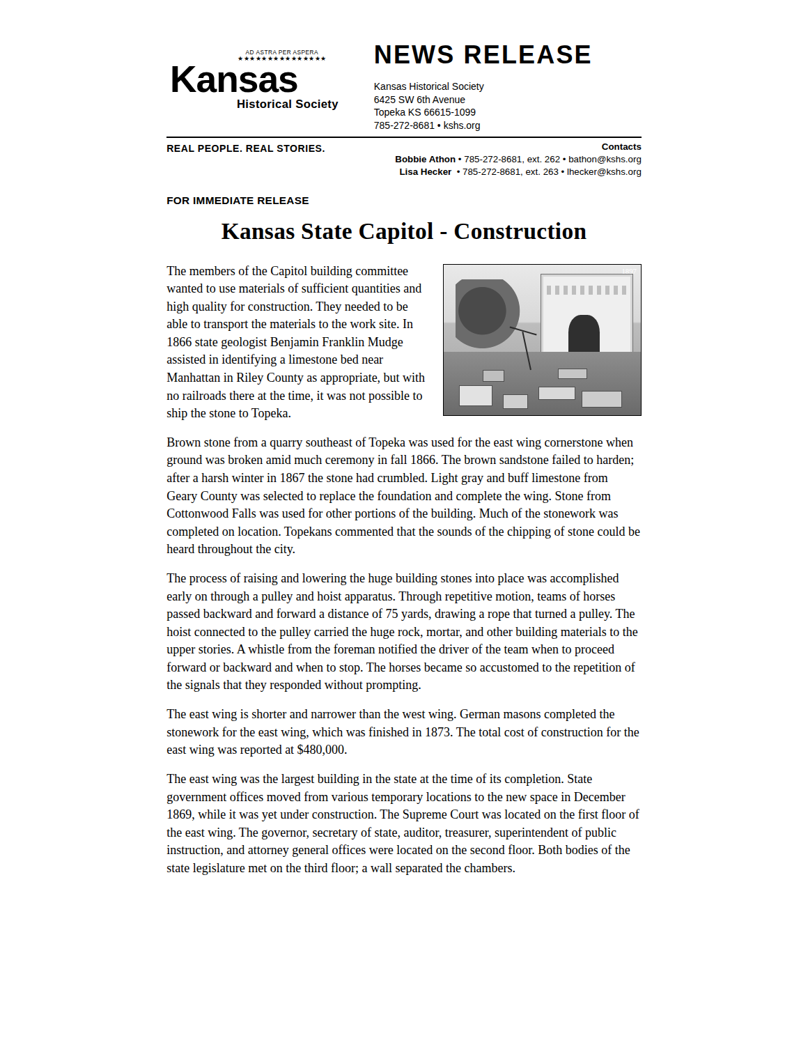AD ASTRA PER ASPERA
★★★★★★★★★★★★★★★
Kansas
Historical Society
NEWS RELEASE
Kansas Historical Society
6425 SW 6th Avenue
Topeka KS 66615-1099
785-272-8681 • kshs.org
REAL PEOPLE. REAL STORIES.
Contacts Bobbie Athon • 785-272-8681, ext. 262 • bathon@kshs.org
Lisa Hecker • 785-272-8681, ext. 263 • lhecker@kshs.org
FOR IMMEDIATE RELEASE
Kansas State Capitol - Construction
1897
The members of the Capitol building committee wanted to use materials of sufficient quantities and high quality for construction. They needed to be able to transport the materials to the work site. In 1866 state geologist Benjamin Franklin Mudge assisted in identifying a limestone bed near Manhattan in Riley County as appropriate, but with no railroads there at the time, it was not possible to ship the stone to Topeka.
Brown stone from a quarry southeast of Topeka was used for the east wing cornerstone when ground was broken amid much ceremony in fall 1866. The brown sandstone failed to harden; after a harsh winter in 1867 the stone had crumbled. Light gray and buff limestone from Geary County was selected to replace the foundation and complete the wing. Stone from Cottonwood Falls was used for other portions of the building. Much of the stonework was completed on location. Topekans commented that the sounds of the chipping of stone could be heard throughout the city.
The process of raising and lowering the huge building stones into place was accomplished early on through a pulley and hoist apparatus. Through repetitive motion, teams of horses passed backward and forward a distance of 75 yards, drawing a rope that turned a pulley. The hoist connected to the pulley carried the huge rock, mortar, and other building materials to the upper stories. A whistle from the foreman notified the driver of the team when to proceed forward or backward and when to stop. The horses became so accustomed to the repetition of the signals that they responded without prompting.
The east wing is shorter and narrower than the west wing. German masons completed the stonework for the east wing, which was finished in 1873. The total cost of construction for the east wing was reported at $480,000.
The east wing was the largest building in the state at the time of its completion. State government offices moved from various temporary locations to the new space in December 1869, while it was yet under construction. The Supreme Court was located on the first floor of the east wing. The governor, secretary of state, auditor, treasurer, superintendent of public instruction, and attorney general offices were located on the second floor. Both bodies of the state legislature met on the third floor; a wall separated the chambers.